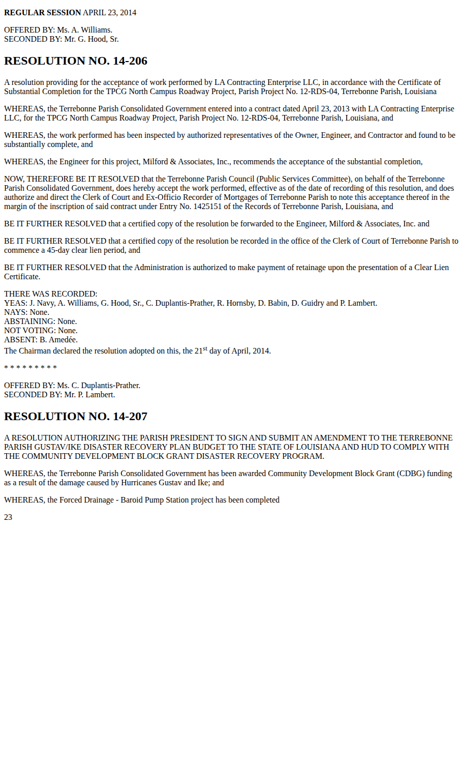REGULAR SESSION APRIL 23, 2014
OFFERED BY: Ms. A. Williams.
SECONDED BY: Mr. G. Hood, Sr.
RESOLUTION NO. 14-206
A resolution providing for the acceptance of work performed by LA Contracting Enterprise LLC, in accordance with the Certificate of Substantial Completion for the TPCG North Campus Roadway Project, Parish Project No. 12-RDS-04, Terrebonne Parish, Louisiana
WHEREAS, the Terrebonne Parish Consolidated Government entered into a contract dated April 23, 2013 with LA Contracting Enterprise LLC, for the TPCG North Campus Roadway Project, Parish Project No. 12-RDS-04, Terrebonne Parish, Louisiana, and
WHEREAS, the work performed has been inspected by authorized representatives of the Owner, Engineer, and Contractor and found to be substantially complete, and
WHEREAS, the Engineer for this project, Milford & Associates, Inc., recommends the acceptance of the substantial completion,
NOW, THEREFORE BE IT RESOLVED that the Terrebonne Parish Council (Public Services Committee), on behalf of the Terrebonne Parish Consolidated Government, does hereby accept the work performed, effective as of the date of recording of this resolution, and does authorize and direct the Clerk of Court and Ex-Officio Recorder of Mortgages of Terrebonne Parish to note this acceptance thereof in the margin of the inscription of said contract under Entry No. 1425151 of the Records of Terrebonne Parish, Louisiana, and
BE IT FURTHER RESOLVED that a certified copy of the resolution be forwarded to the Engineer, Milford & Associates, Inc. and
BE IT FURTHER RESOLVED that a certified copy of the resolution be recorded in the office of the Clerk of Court of Terrebonne Parish to commence a 45-day clear lien period, and
BE IT FURTHER RESOLVED that the Administration is authorized to make payment of retainage upon the presentation of a Clear Lien Certificate.
THERE WAS RECORDED:
YEAS: J. Navy, A. Williams, G. Hood, Sr., C. Duplantis-Prather, R. Hornsby, D. Babin, D. Guidry and P. Lambert.
NAYS: None.
ABSTAINING: None.
NOT VOTING: None.
ABSENT: B. Amedée.
The Chairman declared the resolution adopted on this, the 21st day of April, 2014.
* * * * * * * * *
OFFERED BY: Ms. C. Duplantis-Prather.
SECONDED BY: Mr. P. Lambert.
RESOLUTION NO. 14-207
A RESOLUTION AUTHORIZING THE PARISH PRESIDENT TO SIGN AND SUBMIT AN AMENDMENT TO THE TERREBONNE PARISH GUSTAV/IKE DISASTER RECOVERY PLAN BUDGET TO THE STATE OF LOUISIANA AND HUD TO COMPLY WITH THE COMMUNITY DEVELOPMENT BLOCK GRANT DISASTER RECOVERY PROGRAM.
WHEREAS, the Terrebonne Parish Consolidated Government has been awarded Community Development Block Grant (CDBG) funding as a result of the damage caused by Hurricanes Gustav and Ike; and
WHEREAS, the Forced Drainage - Baroid Pump Station project has been completed
23